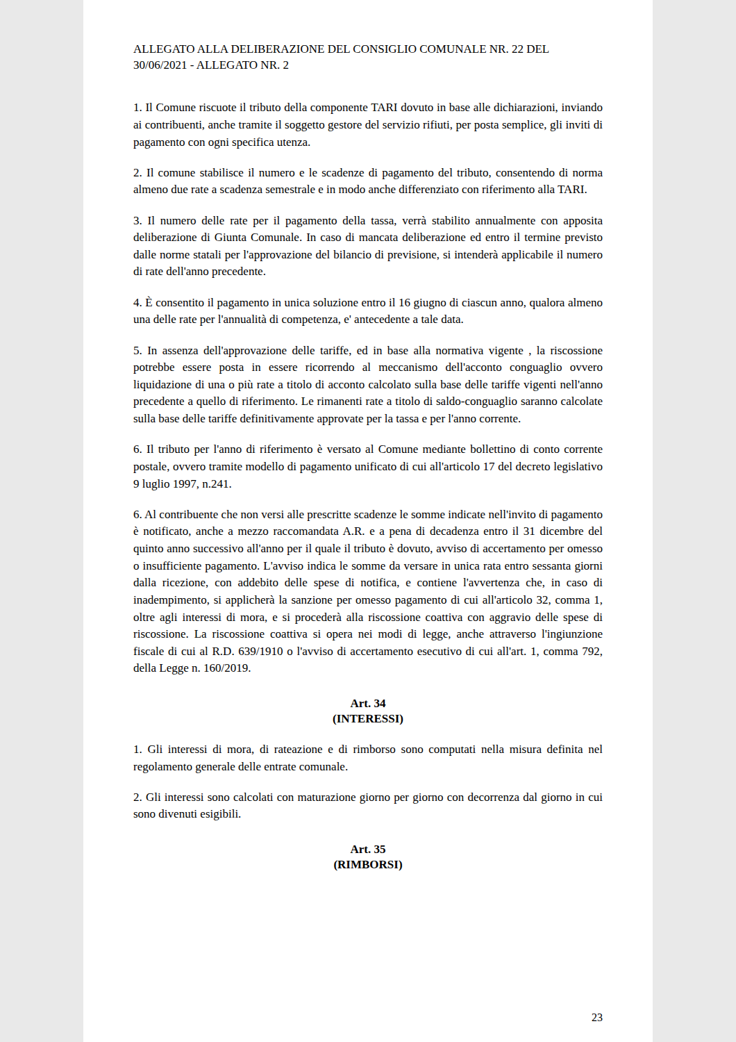ALLEGATO ALLA DELIBERAZIONE DEL CONSIGLIO COMUNALE NR. 22 DEL
30/06/2021 - ALLEGATO NR. 2
1. Il Comune riscuote il tributo della componente TARI dovuto in base alle dichiarazioni, inviando ai contribuenti, anche tramite il soggetto gestore del servizio rifiuti, per posta semplice, gli inviti di pagamento con ogni specifica utenza.
2. Il comune stabilisce il numero e le scadenze di pagamento del tributo, consentendo di norma almeno due rate a scadenza semestrale e in modo anche differenziato con riferimento alla TARI.
3. Il numero delle rate per il pagamento della tassa, verrà stabilito annualmente con apposita deliberazione di Giunta Comunale. In caso di mancata deliberazione ed entro il termine previsto dalle norme statali per l'approvazione del bilancio di previsione, si intenderà applicabile il numero di rate dell'anno precedente.
4. È consentito il pagamento in unica soluzione entro il 16 giugno di ciascun anno, qualora almeno una delle rate per l'annualità di competenza, e' antecedente a tale data.
5. In assenza dell'approvazione delle tariffe, ed in base alla normativa vigente , la riscossione potrebbe essere posta in essere ricorrendo al meccanismo dell'acconto conguaglio ovvero liquidazione di una o più rate a titolo di acconto calcolato sulla base delle tariffe vigenti nell'anno precedente a quello di riferimento. Le rimanenti rate a titolo di saldo-conguaglio saranno calcolate sulla base delle tariffe definitivamente approvate per la tassa e per l'anno corrente.
6. Il tributo per l'anno di riferimento è versato al Comune mediante bollettino di conto corrente postale, ovvero tramite modello di pagamento unificato di cui all'articolo 17 del decreto legislativo 9 luglio 1997, n.241.
6. Al contribuente che non versi alle prescritte scadenze le somme indicate nell'invito di pagamento è notificato, anche a mezzo raccomandata A.R. e a pena di decadenza entro il 31 dicembre del quinto anno successivo all'anno per il quale il tributo è dovuto, avviso di accertamento per omesso o insufficiente pagamento. L'avviso indica le somme da versare in unica rata entro sessanta giorni dalla ricezione, con addebito delle spese di notifica, e contiene l'avvertenza che, in caso di inadempimento, si applicherà la sanzione per omesso pagamento di cui all'articolo 32, comma 1, oltre agli interessi di mora, e si procederà alla riscossione coattiva con aggravio delle spese di riscossione. La riscossione coattiva si opera nei modi di legge, anche attraverso l'ingiunzione fiscale di cui al R.D. 639/1910 o l'avviso di accertamento esecutivo di cui all'art. 1, comma 792, della Legge n. 160/2019.
Art. 34(INTERESSI)
1. Gli interessi di mora, di rateazione e di rimborso sono computati nella misura definita nel regolamento generale delle entrate comunale.
2. Gli interessi sono calcolati con maturazione giorno per giorno con decorrenza dal giorno in cui sono divenuti esigibili.
Art. 35(RIMBORSI)
23